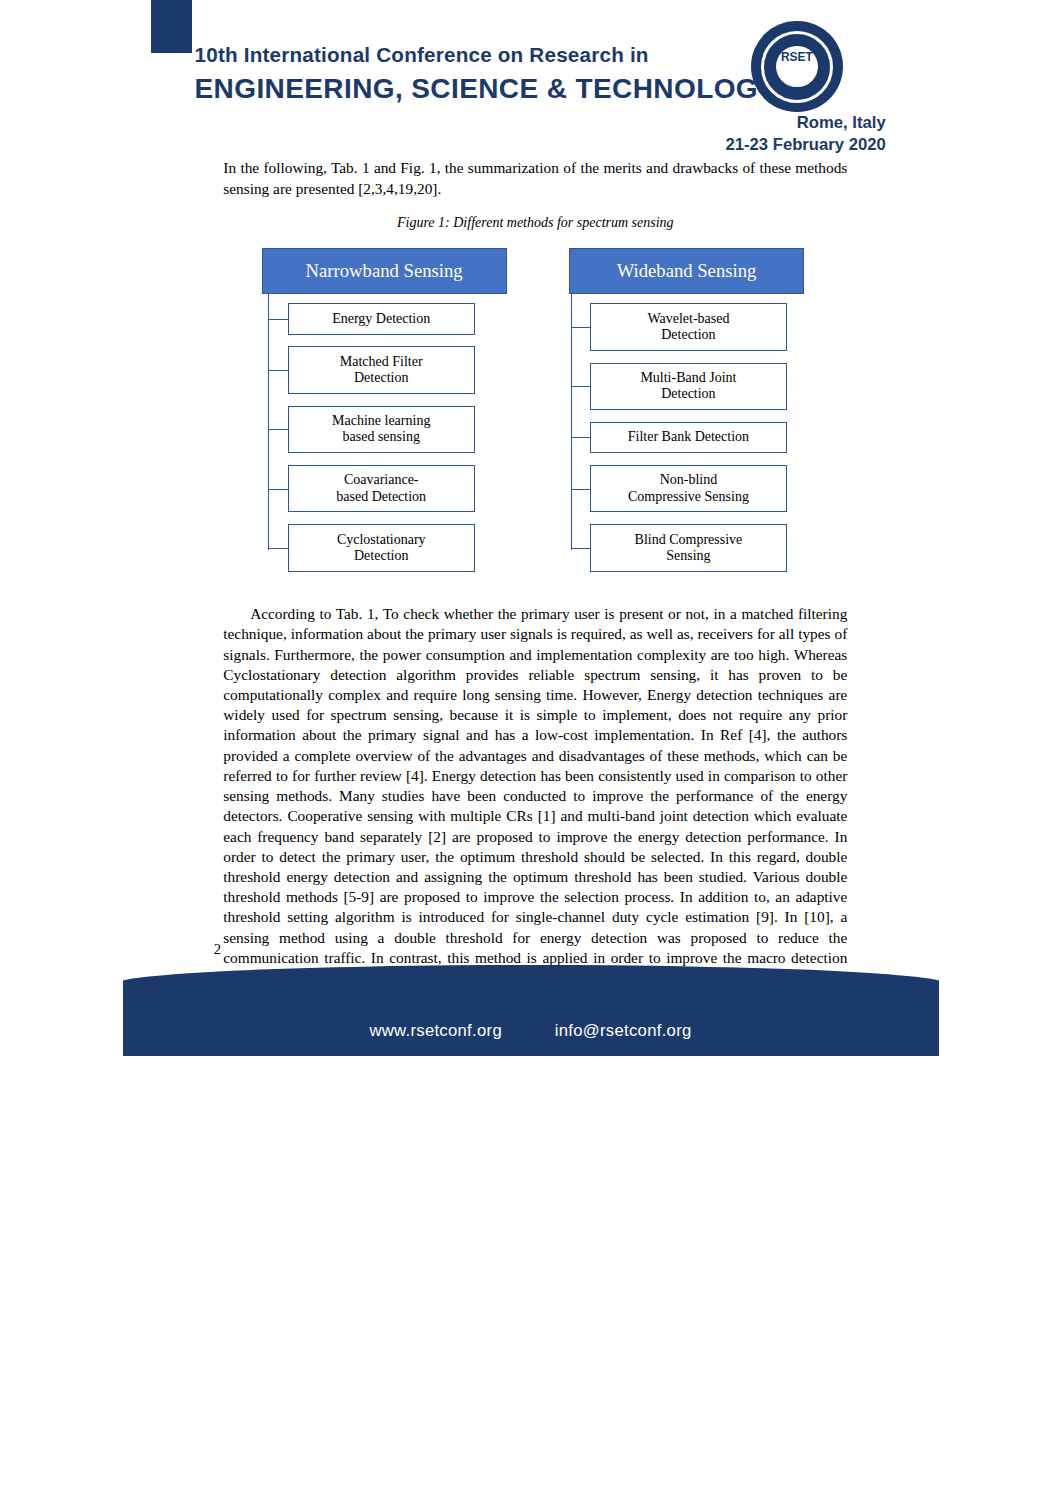10th International Conference on Research in
Engineering, Science & Technology
RSET
Rome, Italy
21-23 February 2020
In the following, Tab. 1 and Fig. 1, the summarization of the merits and drawbacks of these methods sensing are presented [2,3,4,19,20].
Figure 1: Different methods for spectrum sensing
Narrowband Sensing
Energy Detection
Matched Filter
Detection
Machine learning
based sensing
Coavariance-
based Detection
Cyclostationary
Detection
Wideband Sensing
Wavelet-based
Detection
Multi-Band Joint
Detection
Filter Bank Detection
Non-blind
Compressive Sensing
Blind Compressive
Sensing
According to Tab. 1, To check whether the primary user is present or not, in a matched filtering technique, information about the primary user signals is required, as well as, receivers for all types of signals. Furthermore, the power consumption and implementation complexity are too high. Whereas Cyclostationary detection algorithm provides reliable spectrum sensing, it has proven to be computationally complex and require long sensing time. However, Energy detection techniques are widely used for spectrum sensing, because it is simple to implement, does not require any prior information about the primary signal and has a low-cost implementation. In Ref [4], the authors provided a complete overview of the advantages and disadvantages of these methods, which can be referred to for further review [4]. Energy detection has been consistently used in comparison to other sensing methods. Many studies have been conducted to improve the performance of the energy detectors. Cooperative sensing with multiple CRs [1] and multi-band joint detection which evaluate each frequency band separately [2] are proposed to improve the energy detection performance. In order to detect the primary user, the optimum threshold should be selected. In this regard, double threshold energy detection and assigning the optimum threshold has been studied. Various double threshold methods [5-9] are proposed to improve the selection process. In addition to, an adaptive threshold setting algorithm is introduced for single-channel duty cycle estimation [9]. In [10], a sensing method using a double threshold for energy detection was proposed to reduce the communication traffic. In contrast, this method is applied in order to improve the macro detection capability of cognitive radio networks: assuming that the energy detector has two threshold values; each secondary user performs energy detection to sense the spectrum
2
www.rsetconf.org info@rsetconf.org